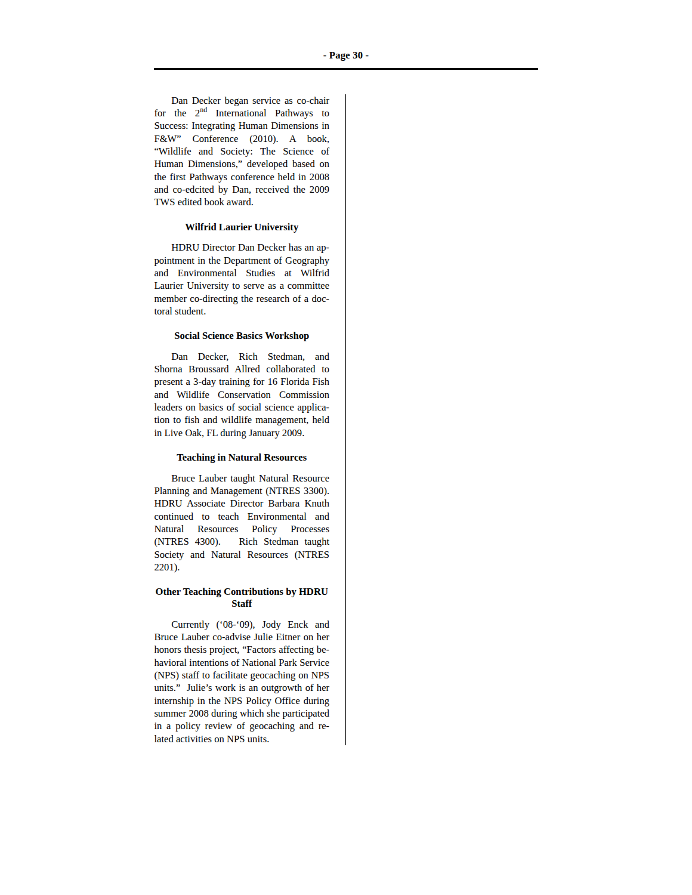- Page 30 -
Dan Decker began service as co-chair for the 2nd International Pathways to Success: Integrating Human Dimensions in F&W” Conference (2010). A book, “Wildlife and Society: The Science of Human Dimensions,” developed based on the first Pathways conference held in 2008 and co-edcited by Dan, received the 2009 TWS edited book award.
Wilfrid Laurier University
HDRU Director Dan Decker has an appointment in the Department of Geography and Environmental Studies at Wilfrid Laurier University to serve as a committee member co-directing the research of a doctoral student.
Social Science Basics Workshop
Dan Decker, Rich Stedman, and Shorna Broussard Allred collaborated to present a 3-day training for 16 Florida Fish and Wildlife Conservation Commission leaders on basics of social science application to fish and wildlife management, held in Live Oak, FL during January 2009.
Teaching in Natural Resources
Bruce Lauber taught Natural Resource Planning and Management (NTRES 3300). HDRU Associate Director Barbara Knuth continued to teach Environmental and Natural Resources Policy Processes (NTRES 4300). Rich Stedman taught Society and Natural Resources (NTRES 2201).
Other Teaching Contributions by HDRU Staff
Currently (‘08-‘09), Jody Enck and Bruce Lauber co-advise Julie Eitner on her honors thesis project, “Factors affecting behavioral intentions of National Park Service (NPS) staff to facilitate geocaching on NPS units.” Julie’s work is an outgrowth of her internship in the NPS Policy Office during summer 2008 during which she participated in a policy review of geocaching and related activities on NPS units.